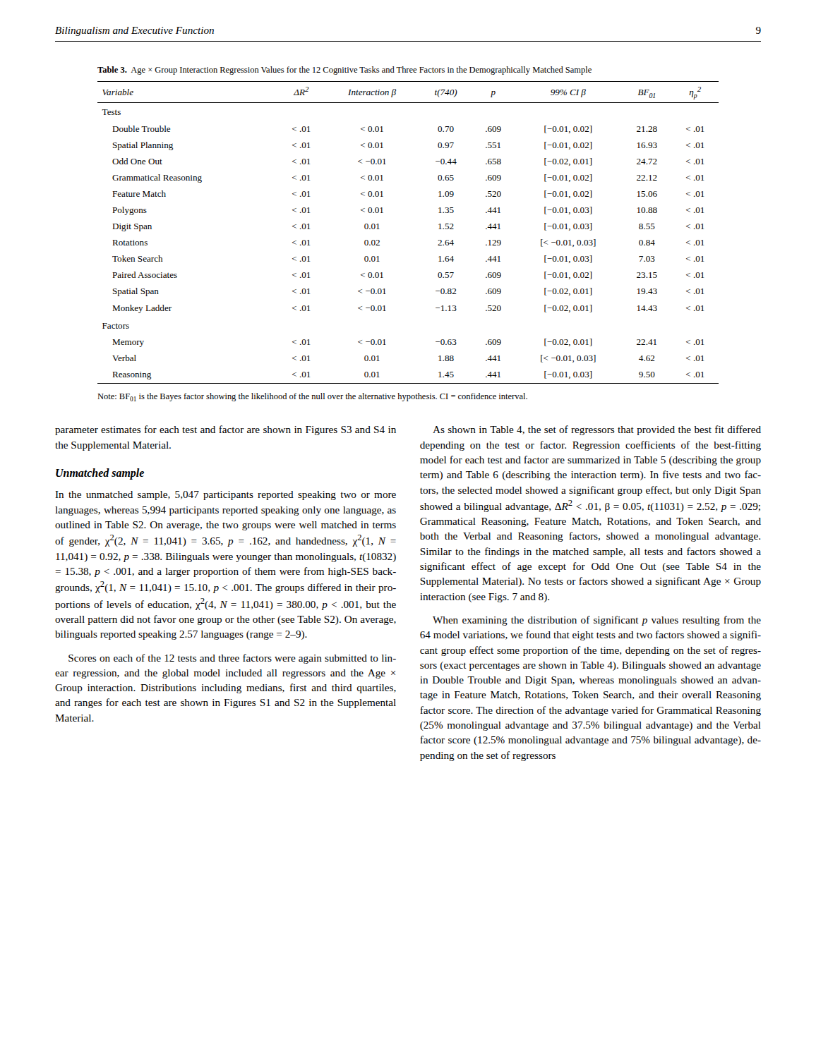Bilingualism and Executive Function 9
Table 3. Age × Group Interaction Regression Values for the 12 Cognitive Tasks and Three Factors in the Demographically Matched Sample
| Variable | Δ R 2 | Interaction β | t (740) | p | 99% CI β | BF 01 | η p 2 |
| --- | --- | --- | --- | --- | --- | --- | --- |
| Tests |
| Double Trouble | < .01 | < 0.01 | 0.70 | .609 | [−0.01, 0.02] | 21.28 | < .01 |
| Spatial Planning | < .01 | < 0.01 | 0.97 | .551 | [−0.01, 0.02] | 16.93 | < .01 |
| Odd One Out | < .01 | < −0.01 | −0.44 | .658 | [−0.02, 0.01] | 24.72 | < .01 |
| Grammatical Reasoning | < .01 | < 0.01 | 0.65 | .609 | [−0.01, 0.02] | 22.12 | < .01 |
| Feature Match | < .01 | < 0.01 | 1.09 | .520 | [−0.01, 0.02] | 15.06 | < .01 |
| Polygons | < .01 | < 0.01 | 1.35 | .441 | [−0.01, 0.03] | 10.88 | < .01 |
| Digit Span | < .01 | 0.01 | 1.52 | .441 | [−0.01, 0.03] | 8.55 | < .01 |
| Rotations | < .01 | 0.02 | 2.64 | .129 | [< −0.01, 0.03] | 0.84 | < .01 |
| Token Search | < .01 | 0.01 | 1.64 | .441 | [−0.01, 0.03] | 7.03 | < .01 |
| Paired Associates | < .01 | < 0.01 | 0.57 | .609 | [−0.01, 0.02] | 23.15 | < .01 |
| Spatial Span | < .01 | < −0.01 | −0.82 | .609 | [−0.02, 0.01] | 19.43 | < .01 |
| Monkey Ladder | < .01 | < −0.01 | −1.13 | .520 | [−0.02, 0.01] | 14.43 | < .01 |
| Factors |
| Memory | < .01 | < −0.01 | −0.63 | .609 | [−0.02, 0.01] | 22.41 | < .01 |
| Verbal | < .01 | 0.01 | 1.88 | .441 | [< −0.01, 0.03] | 4.62 | < .01 |
| Reasoning | < .01 | 0.01 | 1.45 | .441 | [−0.01, 0.03] | 9.50 | < .01 |
Note: BF01 is the Bayes factor showing the likelihood of the null over the alternative hypothesis. CI = confidence interval.
parameter estimates for each test and factor are shown in Figures S3 and S4 in the Supplemental Material.
Unmatched sample
In the unmatched sample, 5,047 participants reported speaking two or more languages, whereas 5,994 participants reported speaking only one language, as outlined in Table S2. On average, the two groups were well matched in terms of gender, χ2(2, N = 11,041) = 3.65, p = .162, and handedness, χ2(1, N = 11,041) = 0.92, p = .338. Bilinguals were younger than monolinguals, t(10832) = 15.38, p < .001, and a larger proportion of them were from high-SES backgrounds, χ2(1, N = 11,041) = 15.10, p < .001. The groups differed in their proportions of levels of education, χ2(4, N = 11,041) = 380.00, p < .001, but the overall pattern did not favor one group or the other (see Table S2). On average, bilinguals reported speaking 2.57 languages (range = 2–9).
Scores on each of the 12 tests and three factors were again submitted to linear regression, and the global model included all regressors and the Age × Group interaction. Distributions including medians, first and third quartiles, and ranges for each test are shown in Figures S1 and S2 in the Supplemental Material.
As shown in Table 4, the set of regressors that provided the best fit differed depending on the test or factor. Regression coefficients of the best-fitting model for each test and factor are summarized in Table 5 (describing the group term) and Table 6 (describing the interaction term). In five tests and two factors, the selected model showed a significant group effect, but only Digit Span showed a bilingual advantage, ΔR2 < .01, β = 0.05, t(11031) = 2.52, p = .029; Grammatical Reasoning, Feature Match, Rotations, and Token Search, and both the Verbal and Reasoning factors, showed a monolingual advantage. Similar to the findings in the matched sample, all tests and factors showed a significant effect of age except for Odd One Out (see Table S4 in the Supplemental Material). No tests or factors showed a significant Age × Group interaction (see Figs. 7 and 8).
When examining the distribution of significant p values resulting from the 64 model variations, we found that eight tests and two factors showed a significant group effect some proportion of the time, depending on the set of regressors (exact percentages are shown in Table 4). Bilinguals showed an advantage in Double Trouble and Digit Span, whereas monolinguals showed an advantage in Feature Match, Rotations, Token Search, and their overall Reasoning factor score. The direction of the advantage varied for Grammatical Reasoning (25% monolingual advantage and 37.5% bilingual advantage) and the Verbal factor score (12.5% monolingual advantage and 75% bilingual advantage), depending on the set of regressors